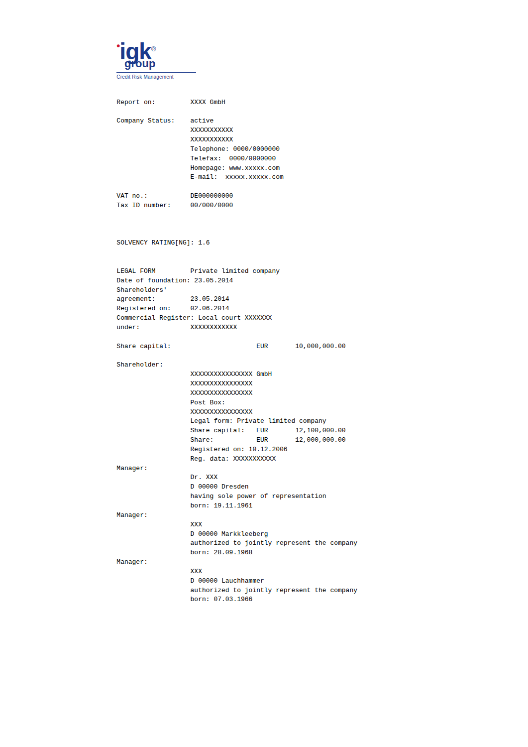•igk®group
Credit Risk Management
Report on:         XXXX GmbH

Company Status:    active
                   XXXXXXXXXXX
                   XXXXXXXXXXX
                   Telephone: 0000/0000000
                   Telefax:  0000/0000000
                   Homepage: www.xxxxx.com
                   E-mail:  xxxxx.xxxxx.com

VAT no.:           DE000000000
Tax ID number:     00/000/0000



SOLVENCY RATING[NG]: 1.6


LEGAL FORM         Private limited company
Date of foundation: 23.05.2014
Shareholders'
agreement:         23.05.2014
Registered on:     02.06.2014
Commercial Register: Local court XXXXXXX
under:             XXXXXXXXXXXX

Share capital:                      EUR       10,000,000.00

Shareholder:
                   XXXXXXXXXXXXXXXX GmbH
                   XXXXXXXXXXXXXXXX
                   XXXXXXXXXXXXXXXX
                   Post Box:
                   XXXXXXXXXXXXXXXX
                   Legal form: Private limited company
                   Share capital:   EUR       12,100,000.00
                   Share:           EUR       12,000,000.00
                   Registered on: 10.12.2006
                   Reg. data: XXXXXXXXXXX
Manager:
                   Dr. XXX
                   D 00000 Dresden
                   having sole power of representation
                   born: 19.11.1961
Manager:
                   XXX
                   D 00000 Markkleeberg
                   authorized to jointly represent the company
                   born: 28.09.1968
Manager:
                   XXX
                   D 00000 Lauchhammer
                   authorized to jointly represent the company
                   born: 07.03.1966